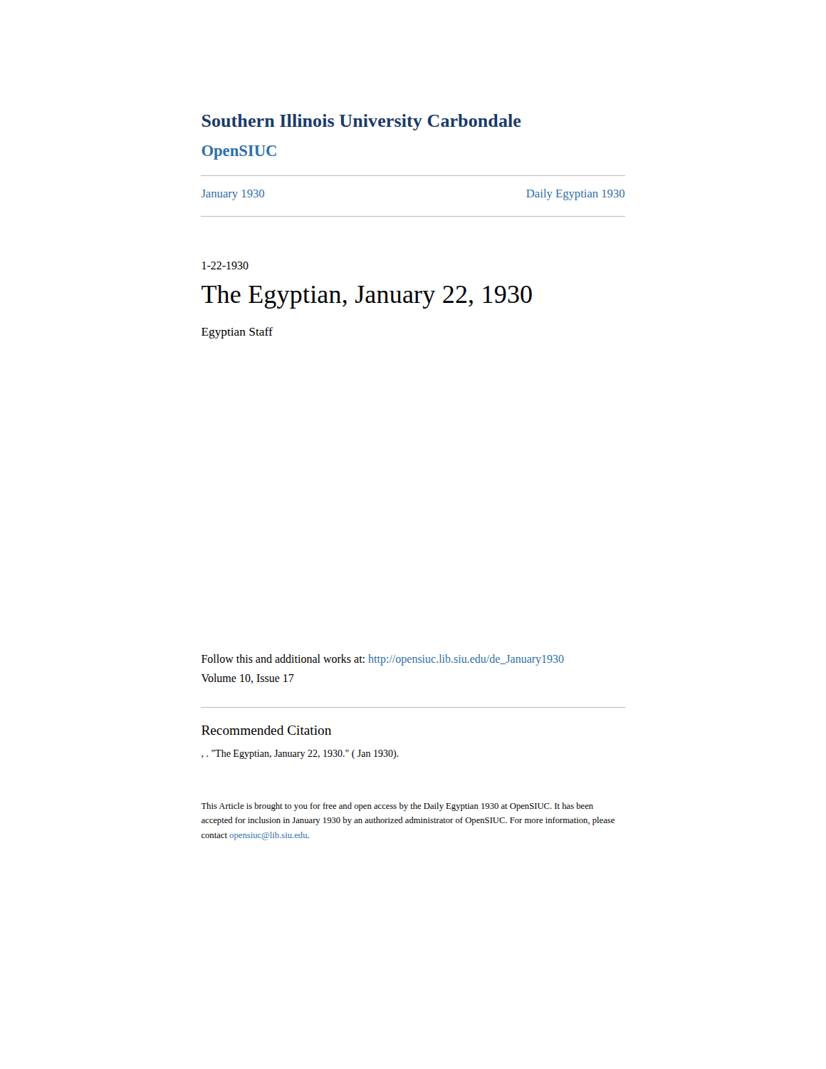Southern Illinois University Carbondale
OpenSIUC
January 1930
Daily Egyptian 1930
1-22-1930
The Egyptian, January 22, 1930
Egyptian Staff
Follow this and additional works at: http://opensiuc.lib.siu.edu/de_January1930
Volume 10, Issue 17
Recommended Citation
, . "The Egyptian, January 22, 1930." ( Jan 1930).
This Article is brought to you for free and open access by the Daily Egyptian 1930 at OpenSIUC. It has been accepted for inclusion in January 1930 by an authorized administrator of OpenSIUC. For more information, please contact opensiuc@lib.siu.edu.